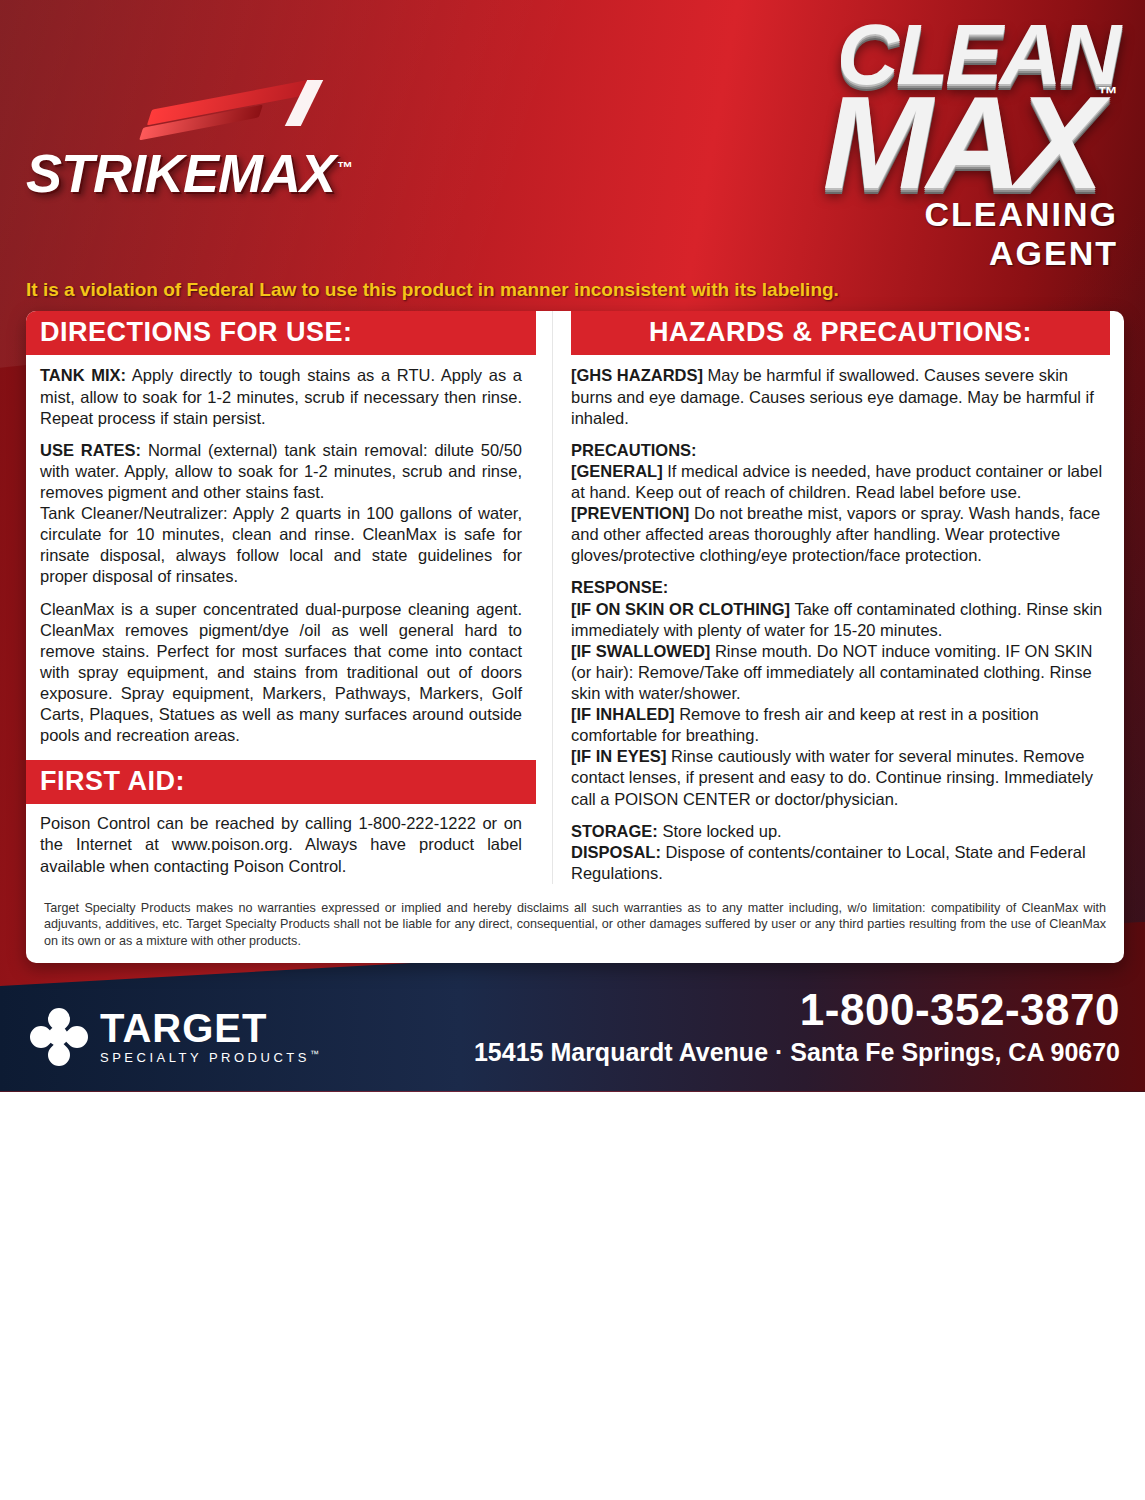STRIKE MAX™
CLEAN MAX™ CLEANING AGENT
It is a violation of Federal Law to use this product in manner inconsistent with its labeling.
DIRECTIONS FOR USE:
TANK MIX: Apply directly to tough stains as a RTU. Apply as a mist, allow to soak for 1-2 minutes, scrub if necessary then rinse. Repeat process if stain persist.
USE RATES: Normal (external) tank stain removal: dilute 50/50 with water. Apply, allow to soak for 1-2 minutes, scrub and rinse, removes pigment and other stains fast.
Tank Cleaner/Neutralizer: Apply 2 quarts in 100 gallons of water, circulate for 10 minutes, clean and rinse. CleanMax is safe for rinsate disposal, always follow local and state guidelines for proper disposal of rinsates.
CleanMax is a super concentrated dual-purpose cleaning agent. CleanMax removes pigment/dye /oil as well general hard to remove stains. Perfect for most surfaces that come into contact with spray equipment, and stains from traditional out of doors exposure. Spray equipment, Markers, Pathways, Markers, Golf Carts, Plaques, Statues as well as many surfaces around outside pools and recreation areas.
FIRST AID:
Poison Control can be reached by calling 1-800-222-1222 or on the Internet at www.poison.org. Always have product label available when contacting Poison Control.
HAZARDS & PRECAUTIONS:
[GHS HAZARDS] May be harmful if swallowed. Causes severe skin burns and eye damage. Causes serious eye damage. May be harmful if inhaled.
PRECAUTIONS:
[GENERAL] If medical advice is needed, have product container or label at hand. Keep out of reach of children. Read label before use.
[PREVENTION] Do not breathe mist, vapors or spray. Wash hands, face and other affected areas thoroughly after handling. Wear protective gloves/protective clothing/eye protection/face protection.
RESPONSE:
[IF ON SKIN OR CLOTHING] Take off contaminated clothing. Rinse skin immediately with plenty of water for 15-20 minutes.
[IF SWALLOWED] Rinse mouth. Do NOT induce vomiting. IF ON SKIN (or hair): Remove/Take off immediately all contaminated clothing. Rinse skin with water/shower.
[IF INHALED] Remove to fresh air and keep at rest in a position comfortable for breathing.
[IF IN EYES] Rinse cautiously with water for several minutes. Remove contact lenses, if present and easy to do. Continue rinsing. Immediately call a POISON CENTER or doctor/physician.
STORAGE: Store locked up.
DISPOSAL: Dispose of contents/container to Local, State and Federal Regulations.
Target Specialty Products makes no warranties expressed or implied and hereby disclaims all such warranties as to any matter including, w/o limitation: compatibility of CleanMax with adjuvants, additives, etc. Target Specialty Products shall not be liable for any direct, consequential, or other damages suffered by user or any third parties resulting from the use of CleanMax on its own or as a mixture with other products.
TARGET SPECIALTY PRODUCTS™
1-800-352-3870 15415 Marquardt Avenue · Santa Fe Springs, CA 90670